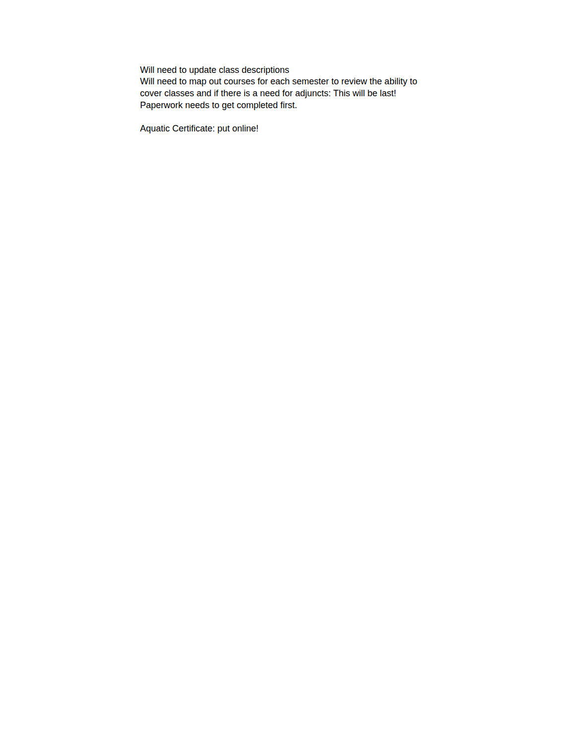Will need to update class descriptions
Will need to map out courses for each semester to review the ability to cover classes and if there is a need for adjuncts: This will be last! Paperwork needs to get completed first.
Aquatic Certificate: put online!